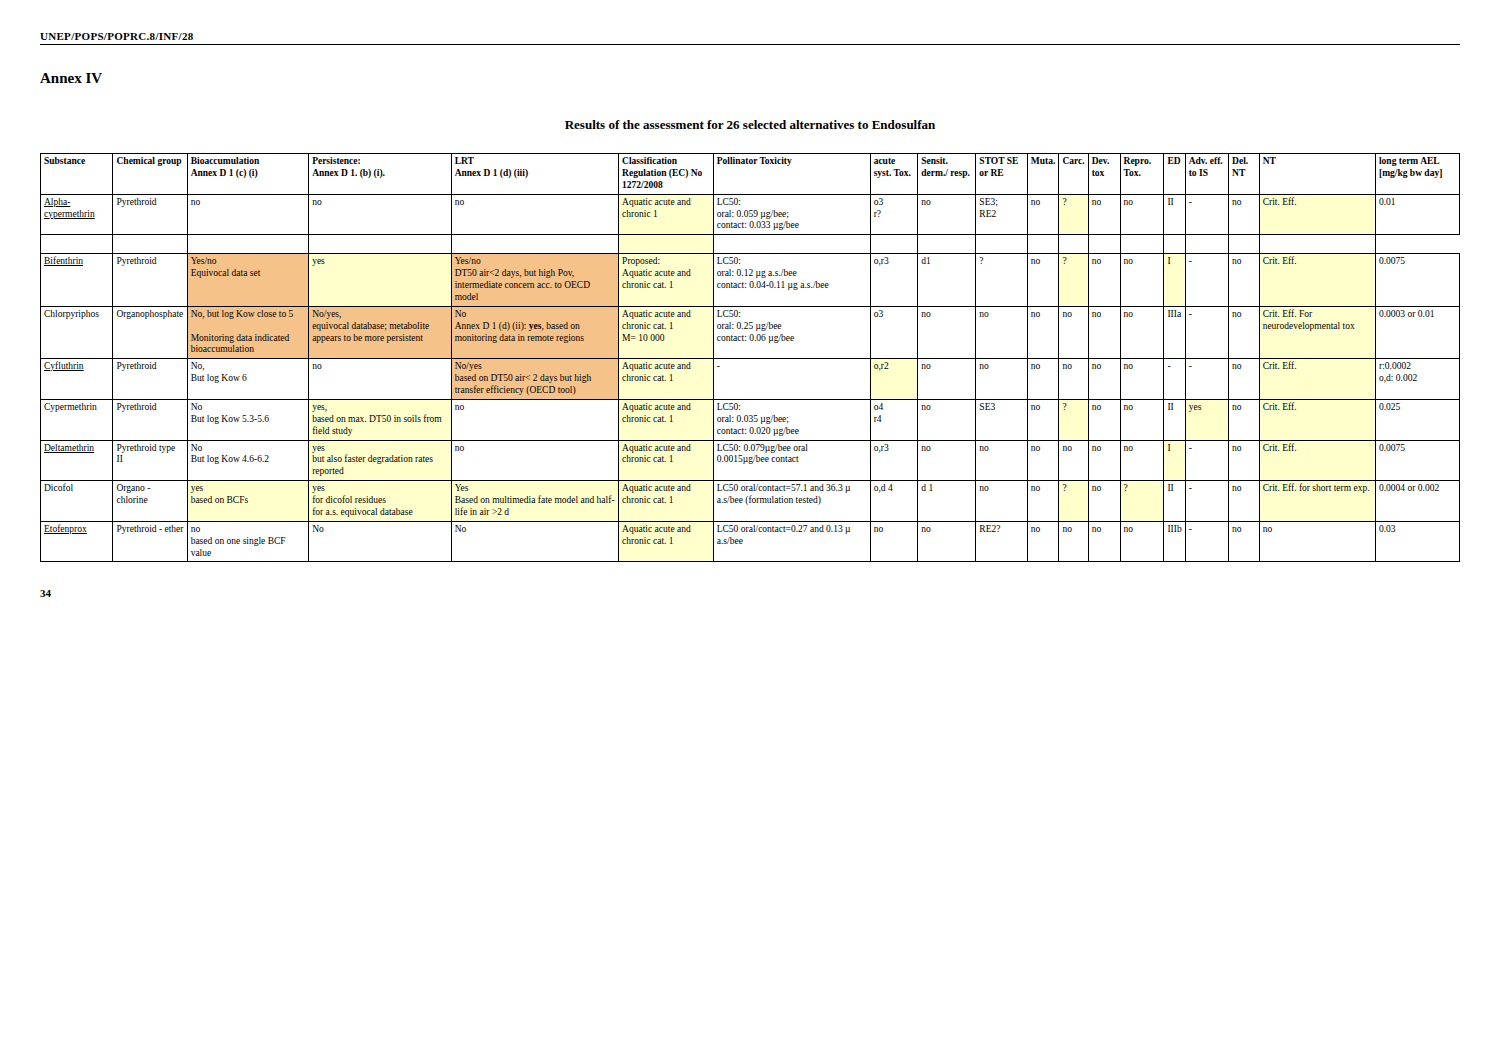UNEP/POPS/POPRC.8/INF/28
Annex IV
Results of the assessment for 26 selected alternatives to Endosulfan
| Substance | Chemical group | Bioaccumulation Annex D 1 (c) (i) | Persistence: Annex D 1. (b) (i). | LRT Annex D 1 (d) (iii) | Classification Regulation (EC) No 1272/2008 | Pollinator Toxicity | acute syst. Tox. | Sensit. derm./ resp. | STOT SE or RE | Muta. | Carc. | Dev. tox | Repro. Tox. | ED | Adv. eff. to IS | Del. NT | NT | long term AEL [mg/kg bw day] |
| --- | --- | --- | --- | --- | --- | --- | --- | --- | --- | --- | --- | --- | --- | --- | --- | --- | --- | --- |
| Alpha-cypermethrin | Pyrethroid | no | no | no | Aquatic acute and chronic 1 | LC50: oral: 0.059 µg/bee; contact: 0.033 µg/bee | o3 r? | no | SE3; RE2 | no | ? | no | no | II | - | no | Crit. Eff. | 0.01 |
| Bifenthrin | Pyrethroid | Yes/no Equivocal data set | yes | Yes/no DT50 air<2 days, but high Pov, intermediate concern acc. to OECD model | Proposed: Aquatic acute and chronic cat. 1 | LC50: oral: 0.12 µg a.s./bee contact: 0.04-0.11 µg a.s./bee | o,r3 | d1 | ? | no | ? | no | no | I | - | no | Crit. Eff. | 0.0075 |
| Chlorpyriphos | Organophosphate | No, but log Kow close to 5 Monitoring data indicated bioaccumulation | No/yes, equivocal database; metabolite appears to be more persistent | No Annex D 1 (d) (ii): yes , based on monitoring data in remote regions | Aquatic acute and chronic cat. 1 M= 10 000 | LC50: oral: 0.25 µg/bee contact: 0.06 µg/bee | o3 | no | no | no | no | no | no | IIIa | - | no | Crit. Eff. For neurodevelopmental tox | 0.0003 or 0.01 |
| Cyfluthrin | Pyrethroid | No, But log Kow 6 | no | No/yes based on DT50 air< 2 days but high transfer efficiency (OECD tool) | Aquatic acute and chronic cat. 1 | - | o,r2 | no | no | no | no | no | no | - | - | no | Crit. Eff. | r:0.0002 o,d: 0.002 |
| Cypermethrin | Pyrethroid | No But log Kow 5.3-5.6 | yes, based on max. DT50 in soils from field study | no | Aquatic acute and chronic cat. 1 | LC50: oral: 0.035 µg/bee; contact: 0.020 µg/bee | o4 r4 | no | SE3 | no | ? | no | no | II | yes | no | Crit. Eff. | 0.025 |
| Deltamethrin | Pyrethroid type II | No But log Kow 4.6-6.2 | yes but also faster degradation rates reported | no | Aquatic acute and chronic cat. 1 | LC50: 0.079µg/bee oral 0.0015µg/bee contact | o,r3 | no | no | no | no | no | no | I | - | no | Crit. Eff. | 0.0075 |
| Dicofol | Organo - chlorine | yes based on BCFs | yes for dicofol residues for a.s. equivocal database | Yes Based on multimedia fate model and half-life in air >2 d | Aquatic acute and chronic cat. 1 | LC50 oral/contact=57.1 and 36.3 µ a.s/bee (formulation tested) | o,d 4 | d 1 | no | no | ? | no | ? | II | - | no | Crit. Eff. for short term exp. | 0.0004 or 0.002 |
| Etofenprox | Pyrethroid - ether | no based on one single BCF value | No | No | Aquatic acute and chronic cat. 1 | LC50 oral/contact=0.27 and 0.13 µ a.s/bee | no | no | RE2? | no | no | no | no | IIIb | - | no | no | 0.03 |
34